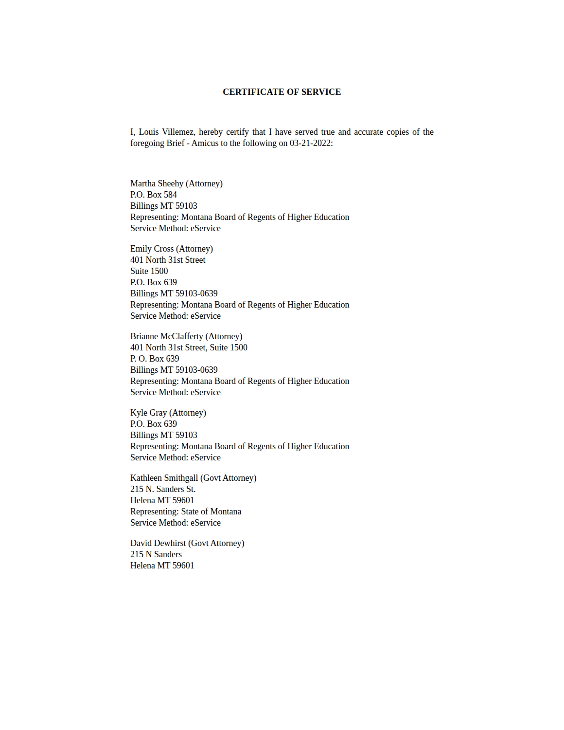CERTIFICATE OF SERVICE
I, Louis Villemez, hereby certify that I have served true and accurate copies of the foregoing Brief - Amicus to the following on 03-21-2022:
Martha Sheehy (Attorney)
P.O. Box 584
Billings MT 59103
Representing: Montana Board of Regents of Higher Education
Service Method: eService
Emily Cross (Attorney)
401 North 31st Street
Suite 1500
P.O. Box 639
Billings MT 59103-0639
Representing: Montana Board of Regents of Higher Education
Service Method: eService
Brianne McClafferty (Attorney)
401 North 31st Street, Suite 1500
P. O. Box 639
Billings MT 59103-0639
Representing: Montana Board of Regents of Higher Education
Service Method: eService
Kyle Gray (Attorney)
P.O. Box 639
Billings MT 59103
Representing: Montana Board of Regents of Higher Education
Service Method: eService
Kathleen Smithgall (Govt Attorney)
215 N. Sanders St.
Helena MT 59601
Representing: State of Montana
Service Method: eService
David Dewhirst (Govt Attorney)
215 N Sanders
Helena MT 59601